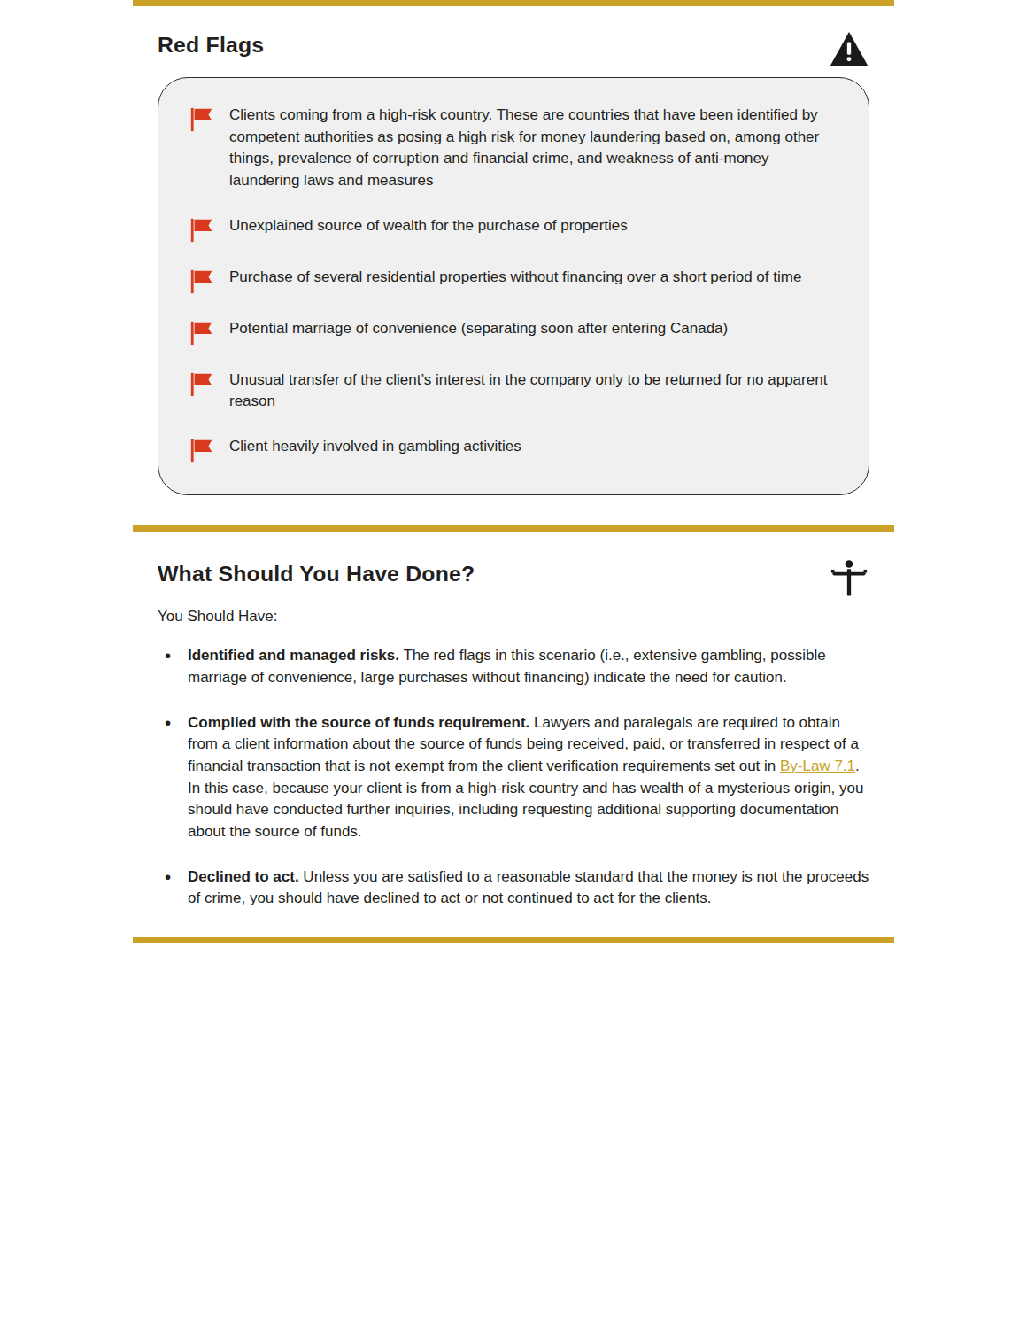Red Flags
Clients coming from a high-risk country. These are countries that have been identified by competent authorities as posing a high risk for money laundering based on, among other things, prevalence of corruption and financial crime, and weakness of anti-money laundering laws and measures
Unexplained source of wealth for the purchase of properties
Purchase of several residential properties without financing over a short period of time
Potential marriage of convenience (separating soon after entering Canada)
Unusual transfer of the client’s interest in the company only to be returned for no apparent reason
Client heavily involved in gambling activities
What Should You Have Done?
You Should Have:
Identified and managed risks. The red flags in this scenario (i.e., extensive gambling, possible marriage of convenience, large purchases without financing) indicate the need for caution.
Complied with the source of funds requirement. Lawyers and paralegals are required to obtain from a client information about the source of funds being received, paid, or transferred in respect of a financial transaction that is not exempt from the client verification requirements set out in By-Law 7.1. In this case, because your client is from a high-risk country and has wealth of a mysterious origin, you should have conducted further inquiries, including requesting additional supporting documentation about the source of funds.
Declined to act. Unless you are satisfied to a reasonable standard that the money is not the proceeds of crime, you should have declined to act or not continued to act for the clients.